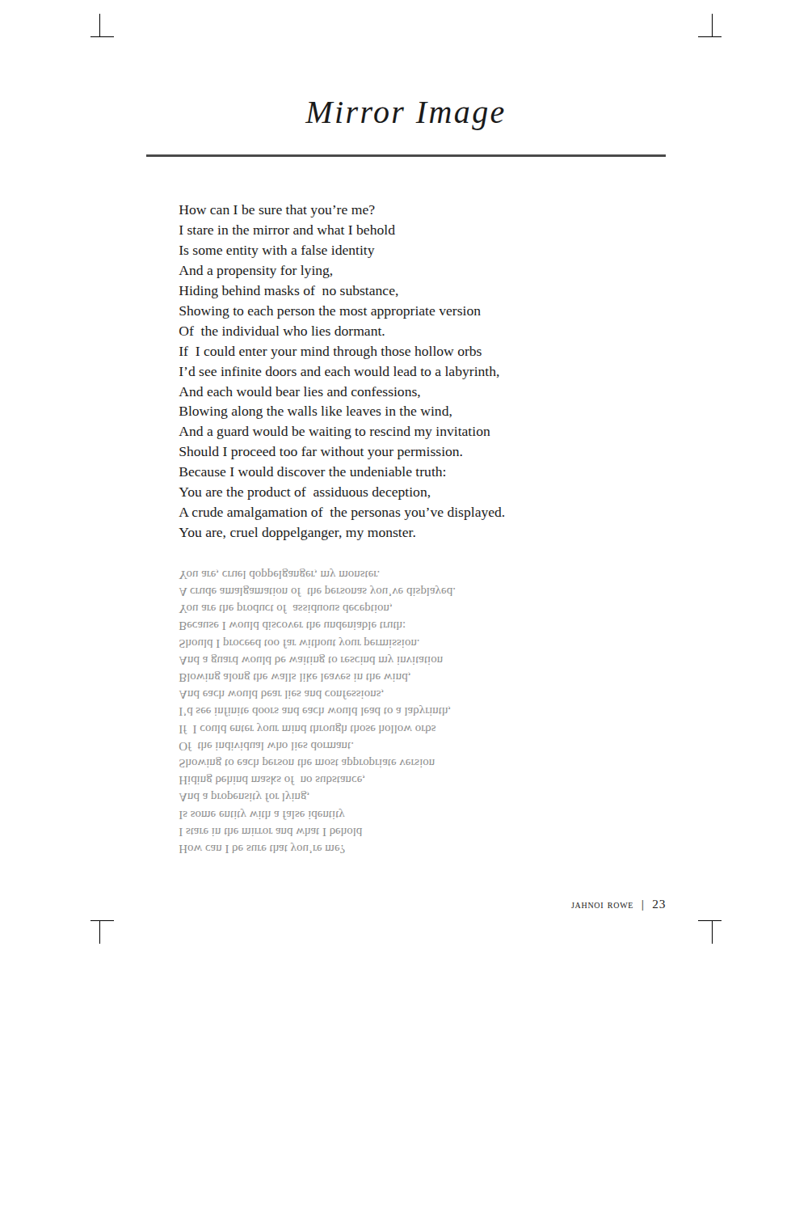Mirror Image
How can I be sure that you’re me?
I stare in the mirror and what I behold
Is some entity with a false identity
And a propensity for lying,
Hiding behind masks of no substance,
Showing to each person the most appropriate version
Of the individual who lies dormant.
If I could enter your mind through those hollow orbs
I’d see infinite doors and each would lead to a labyrinth,
And each would bear lies and confessions,
Blowing along the walls like leaves in the wind,
And a guard would be waiting to rescind my invitation
Should I proceed too far without your permission.
Because I would discover the undeniable truth:
You are the product of assiduous deception,
A crude amalgamation of the personas you’ve displayed.
You are, cruel doppelganger, my monster.
How can I be sure that you’re me?
I stare in the mirror and what I behold
Is some entity with a false identity
And a propensity for lying,
Hiding behind masks of no substance,
Showing to each person the most appropriate version
Of the individual who lies dormant.
If I could enter your mind through those hollow orbs
I’d see infinite doors and each would lead to a labyrinth,
And each would bear lies and confessions,
Blowing along the walls like leaves in the wind,
And a guard would be waiting to rescind my invitation
Should I proceed too far without your permission.
Because I would discover the undeniable truth:
You are the product of assiduous deception,
A crude amalgamation of the personas you’ve displayed.
You are, cruel doppelganger, my monster.
JAHNOI ROWE | 23